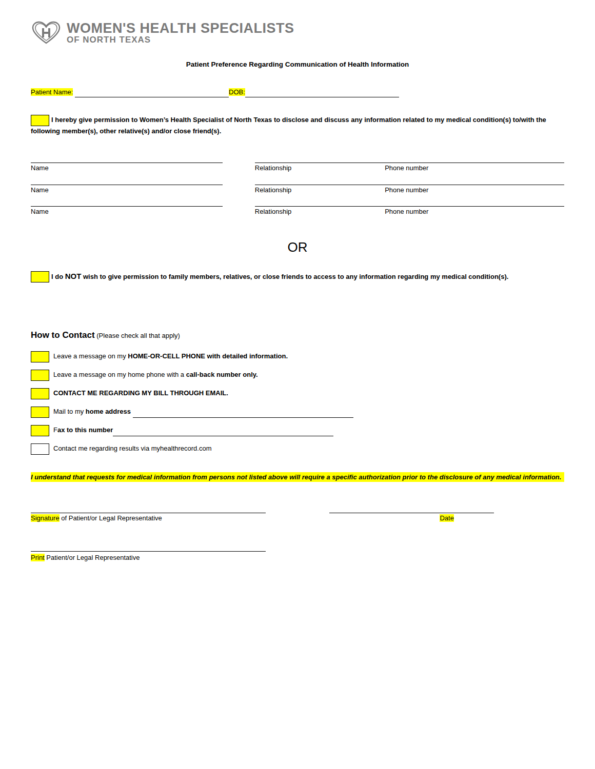WOMEN'S HEALTH SPECIALISTS
OF NORTH TEXAS
Patient Preference Regarding Communication of Health Information
Patient Name: DOB:
I hereby give permission to Women’s Health Specialist of North Texas to disclose and discuss any information related to my medical condition(s) to/with the following member(s), other relative(s) and/or close friend(s).
| Name | | Relationship Phone number |
| Name | | Relationship Phone number |
| Name | | Relationship Phone number |
OR
I do NOT wish to give permission to family members, relatives, or close friends to access to any information regarding my medical condition(s).
How to Contact
(Please check all that apply)
Leave a message on my HOME-OR-CELL PHONE with detailed information.
Leave a message on my home phone with a call-back number only.
CONTACT ME REGARDING MY BILL THROUGH EMAIL.
Mail to my home address
Fax to this number
Contact me regarding results via myhealthrecord.com
I understand that requests for medical information from persons not listed above will require a specific authorization prior to the disclosure of any medical information.
| Signature of Patient/or Legal Representative | | Date |
Print Patient/or Legal Representative